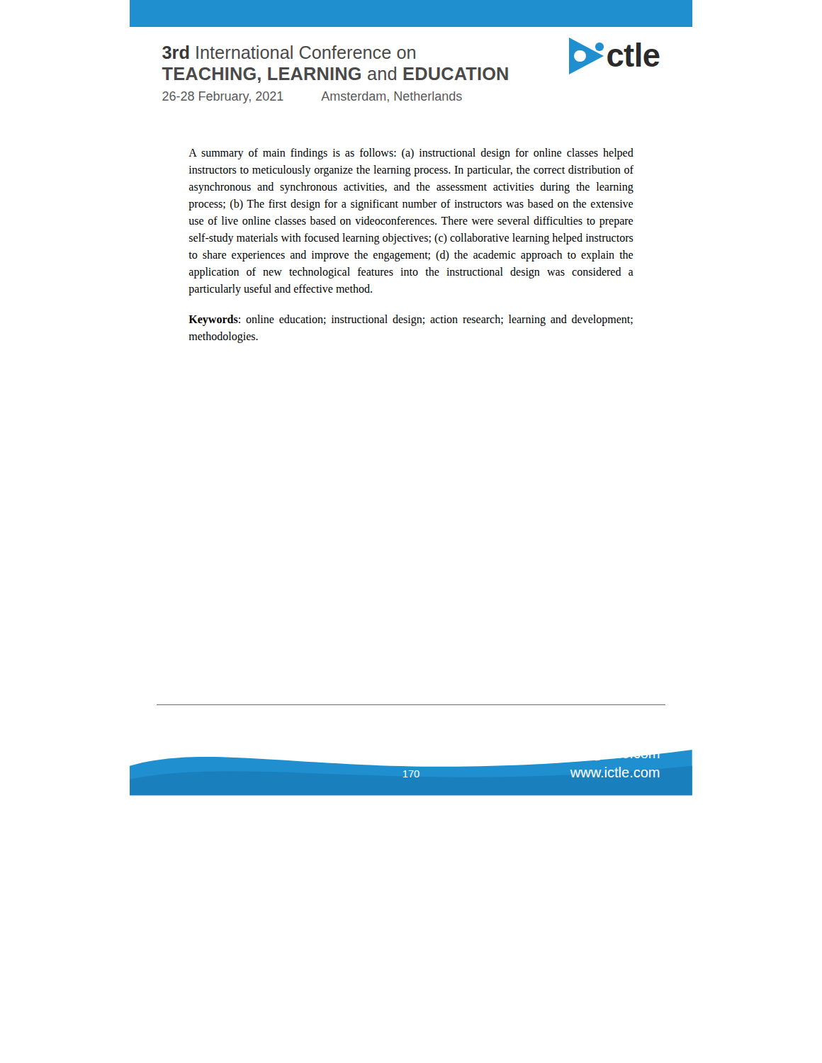3rd International Conference on
TEACHING, LEARNING and EDUCATION
26-28 February, 2021 Amsterdam, Netherlands
ctle
A summary of main findings is as follows: (a) instructional design for online classes helped instructors to meticulously organize the learning process. In particular, the correct distribution of asynchronous and synchronous activities, and the assessment activities during the learning process; (b) The first design for a significant number of instructors was based on the extensive use of live online classes based on videoconferences. There were several difficulties to prepare self-study materials with focused learning objectives; (c) collaborative learning helped instructors to share experiences and improve the engagement; (d) the academic approach to explain the application of new technological features into the instructional design was considered a particularly useful and effective method.
Keywords: online education; instructional design; action research; learning and development; methodologies.
170
info@ictle.com
www.ictle.com